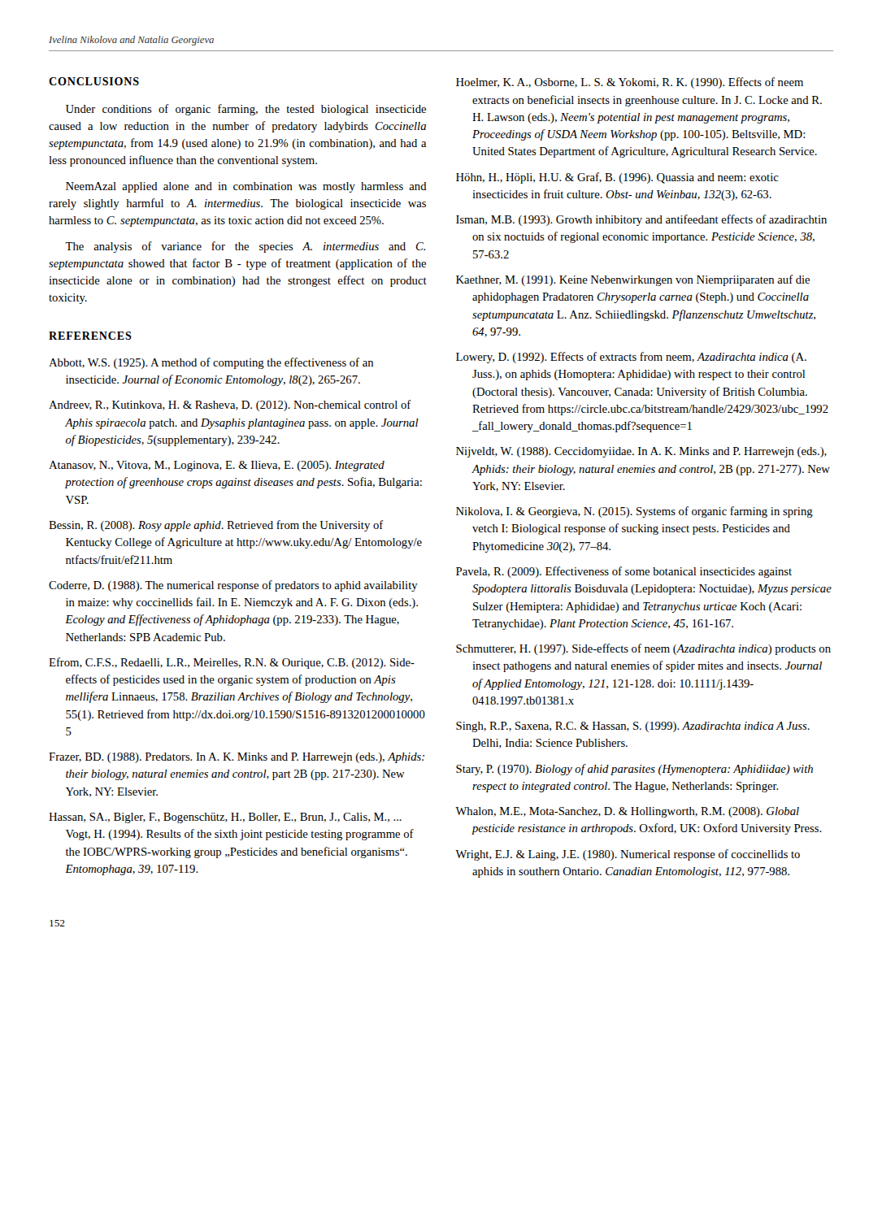Ivelina Nikolova and Natalia Georgieva
Conclusions
Under conditions of organic farming, the tested biological insecticide caused a low reduction in the number of predatory ladybirds Coccinella septempunctata, from 14.9 (used alone) to 21.9% (in combination), and had a less pronounced influence than the conventional system.
NeemAzal applied alone and in combination was mostly harmless and rarely slightly harmful to A. intermedius. The biological insecticide was harmless to C. septempunctata, as its toxic action did not exceed 25%.
The analysis of variance for the species A. intermedius and C. septempunctata showed that factor B - type of treatment (application of the insecticide alone or in combination) had the strongest effect on product toxicity.
References
Abbott, W.S. (1925). A method of computing the effectiveness of an insecticide. Journal of Economic Entomology, l8(2), 265-267.
Andreev, R., Kutinkova, H. & Rasheva, D. (2012). Non-chemical control of Aphis spiraecola patch. and Dysaphis plantaginea pass. on apple. Journal of Biopesticides, 5(supplementary), 239-242.
Atanasov, N., Vitova, M., Loginova, E. & Ilieva, E. (2005). Integrated protection of greenhouse crops against diseases and pests. Sofia, Bulgaria: VSP.
Bessin, R. (2008). Rosy apple aphid. Retrieved from the University of Kentucky College of Agriculture at http://www.uky.edu/Ag/ Entomology/entfacts/fruit/ef211.htm
Coderre, D. (1988). The numerical response of predators to aphid availability in maize: why coccinellids fail. In E. Niemczyk and A. F. G. Dixon (eds.). Ecology and Effectiveness of Aphidophaga (pp. 219-233). The Hague, Netherlands: SPB Academic Pub.
Efrom, C.F.S., Redaelli, L.R., Meirelles, R.N. & Ourique, C.B. (2012). Side-effects of pesticides used in the organic system of production on Apis mellifera Linnaeus, 1758. Brazilian Archives of Biology and Technology, 55(1). Retrieved from http://dx.doi.org/10.1590/S1516-89132012000100005
Frazer, BD. (1988). Predators. In A. K. Minks and P. Harrewejn (eds.), Aphids: their biology, natural enemies and control, part 2B (pp. 217-230). New York, NY: Elsevier.
Hassan, SA., Bigler, F., Bogenschütz, H., Boller, E., Brun, J., Calis, M., ... Vogt, H. (1994). Results of the sixth joint pesticide testing programme of the IOBC/WPRS-working group „Pesticides and beneficial organisms“. Entomophaga, 39, 107-119.
Hoelmer, K. A., Osborne, L. S. & Yokomi, R. K. (1990). Effects of neem extracts on beneficial insects in greenhouse culture. In J. C. Locke and R. H. Lawson (eds.), Neem's potential in pest management programs, Proceedings of USDA Neem Workshop (pp. 100-105). Beltsville, MD: United States Department of Agriculture, Agricultural Research Service.
Höhn, H., Höpli, H.U. & Graf, B. (1996). Quassia and neem: exotic insecticides in fruit culture. Obst- und Weinbau, 132(3), 62-63.
Isman, M.B. (1993). Growth inhibitory and antifeedant effects of azadirachtin on six noctuids of regional economic importance. Pesticide Science, 38, 57-63.2
Kaethner, M. (1991). Keine Nebenwirkungen von Niempriiparaten auf die aphidophagen Pradatoren Chrysoperla carnea (Steph.) und Coccinella septumpuncatata L. Anz. Schiiedlingskd. Pflanzenschutz Umweltschutz, 64, 97-99.
Lowery, D. (1992). Effects of extracts from neem, Azadirachta indica (A. Juss.), on aphids (Homoptera: Aphididae) with respect to their control (Doctoral thesis). Vancouver, Canada: University of British Columbia. Retrieved from https://circle.ubc.ca/bitstream/handle/2429/3023/ubc_1992_fall_lowery_donald_thomas.pdf?sequence=1
Nijveldt, W. (1988). Ceccidomyiidae. In A. K. Minks and P. Harrewejn (eds.), Aphids: their biology, natural enemies and control, 2B (pp. 271-277). New York, NY: Elsevier.
Nikolova, I. & Georgieva, N. (2015). Systems of organic farming in spring vetch I: Biological response of sucking insect pests. Pesticides and Phytomedicine 30(2), 77–84.
Pavela, R. (2009). Effectiveness of some botanical insecticides against Spodoptera littoralis Boisduvala (Lepidoptera: Noctuidae), Myzus persicae Sulzer (Hemiptera: Aphididae) and Tetranychus urticae Koch (Acari: Tetranychidae). Plant Protection Science, 45, 161-167.
Schmutterer, H. (1997). Side-effects of neem (Azadirachta indica) products on insect pathogens and natural enemies of spider mites and insects. Journal of Applied Entomology, 121, 121-128. doi: 10.1111/j.1439-0418.1997.tb01381.x
Singh, R.P., Saxena, R.C. & Hassan, S. (1999). Azadirachta indica A Juss. Delhi, India: Science Publishers.
Stary, P. (1970). Biology of ahid parasites (Hymenoptera: Aphidiidae) with respect to integrated control. The Hague, Netherlands: Springer.
Whalon, M.E., Mota-Sanchez, D. & Hollingworth, R.M. (2008). Global pesticide resistance in arthropods. Oxford, UK: Oxford University Press.
Wright, E.J. & Laing, J.E. (1980). Numerical response of coccinellids to aphids in southern Ontario. Canadian Entomologist, 112, 977-988.
152